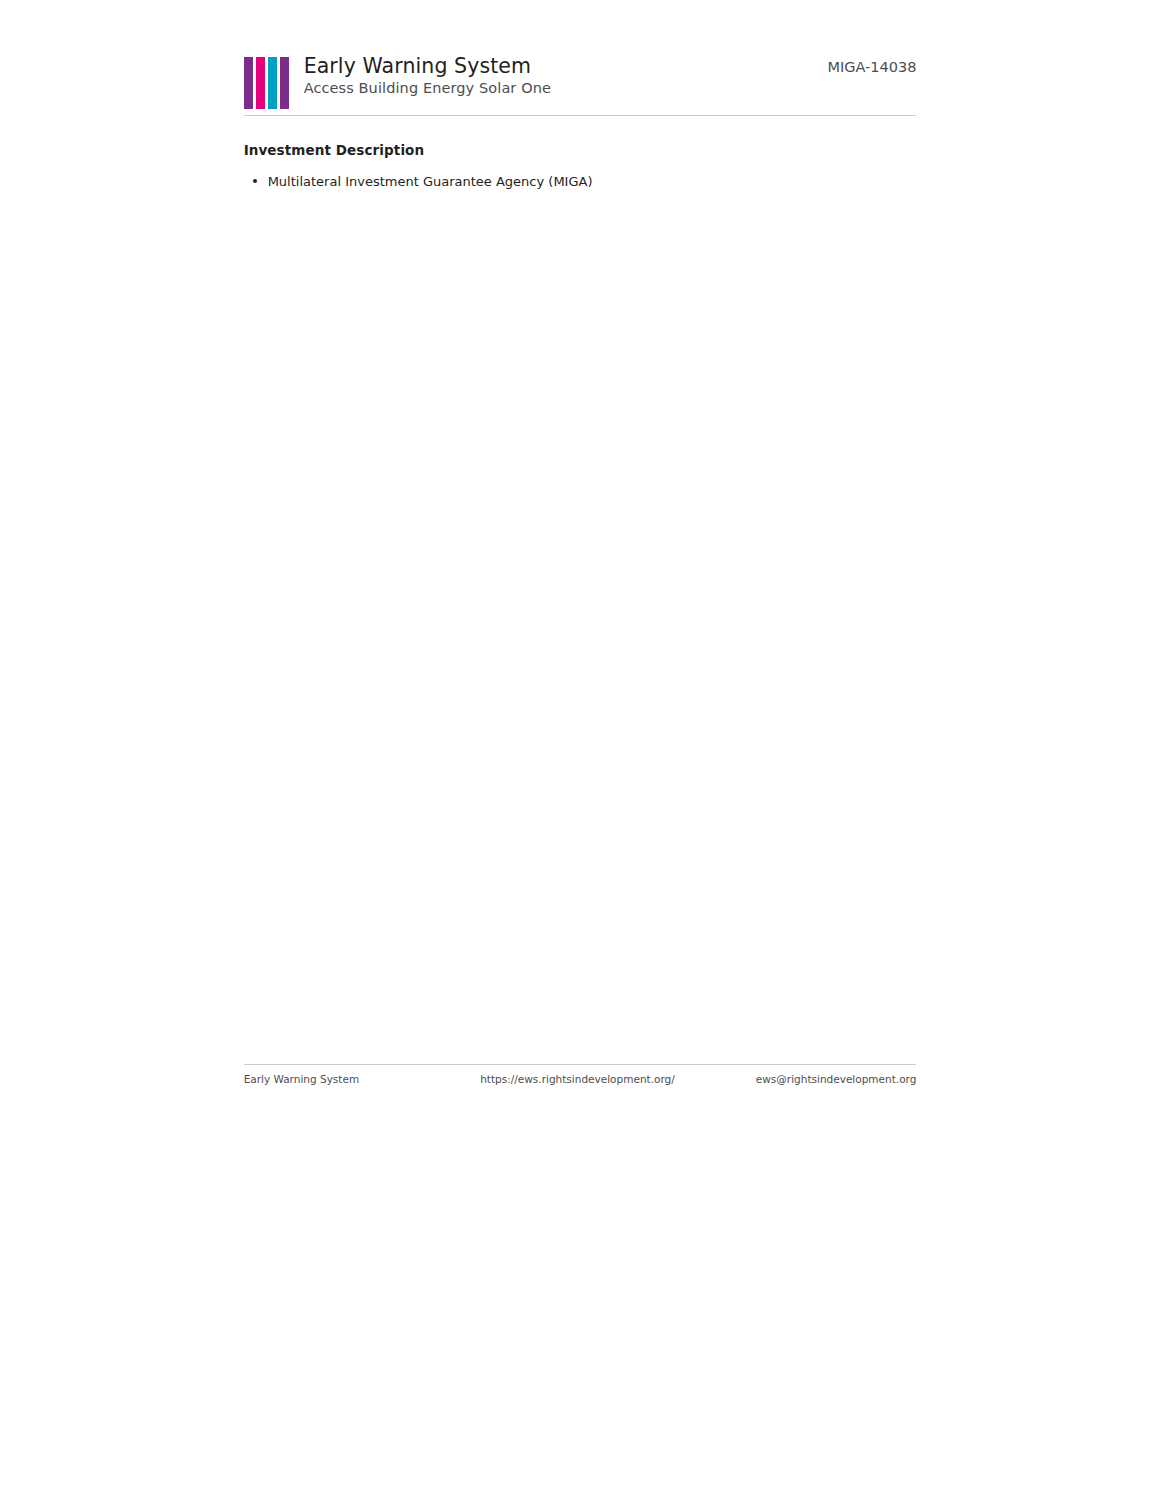Early Warning System
Access Building Energy Solar One
MIGA-14038
Investment Description
Multilateral Investment Guarantee Agency (MIGA)
Early Warning System
https://ews.rightsindevelopment.org/
ews@rightsindevelopment.org